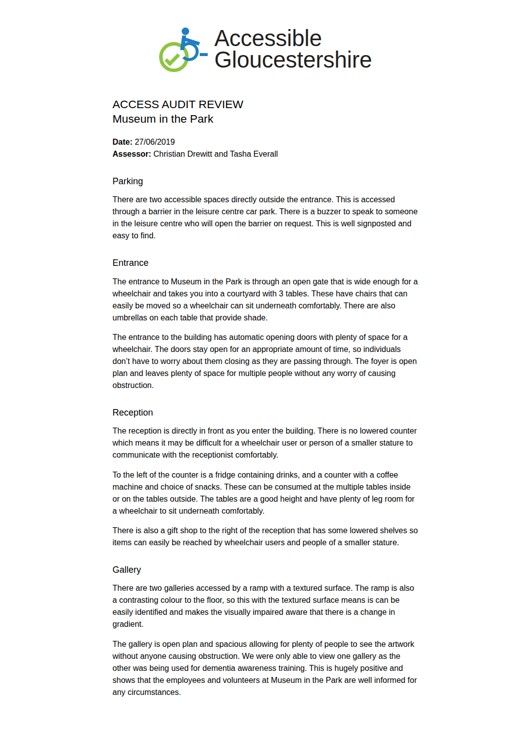Accessible Gloucestershire
ACCESS AUDIT REVIEWMuseum in the Park
Date: 27/06/2019
Assessor: Christian Drewitt and Tasha Everall
Parking
There are two accessible spaces directly outside the entrance. This is accessed through a barrier in the leisure centre car park. There is a buzzer to speak to someone in the leisure centre who will open the barrier on request. This is well signposted and easy to find.
Entrance
The entrance to Museum in the Park is through an open gate that is wide enough for a wheelchair and takes you into a courtyard with 3 tables. These have chairs that can easily be moved so a wheelchair can sit underneath comfortably. There are also umbrellas on each table that provide shade.
The entrance to the building has automatic opening doors with plenty of space for a wheelchair. The doors stay open for an appropriate amount of time, so individuals don’t have to worry about them closing as they are passing through. The foyer is open plan and leaves plenty of space for multiple people without any worry of causing obstruction.
Reception
The reception is directly in front as you enter the building. There is no lowered counter which means it may be difficult for a wheelchair user or person of a smaller stature to communicate with the receptionist comfortably.
To the left of the counter is a fridge containing drinks, and a counter with a coffee machine and choice of snacks. These can be consumed at the multiple tables inside or on the tables outside. The tables are a good height and have plenty of leg room for a wheelchair to sit underneath comfortably.
There is also a gift shop to the right of the reception that has some lowered shelves so items can easily be reached by wheelchair users and people of a smaller stature.
Gallery
There are two galleries accessed by a ramp with a textured surface. The ramp is also a contrasting colour to the floor, so this with the textured surface means is can be easily identified and makes the visually impaired aware that there is a change in gradient.
The gallery is open plan and spacious allowing for plenty of people to see the artwork without anyone causing obstruction. We were only able to view one gallery as the other was being used for dementia awareness training. This is hugely positive and shows that the employees and volunteers at Museum in the Park are well informed for any circumstances.